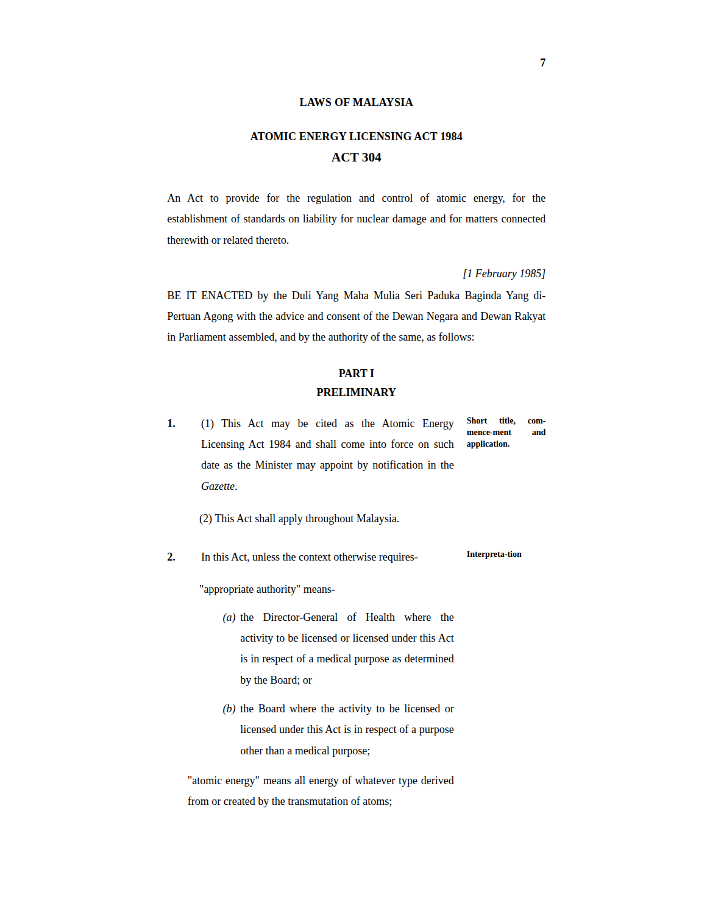7
LAWS OF MALAYSIA
ATOMIC ENERGY LICENSING ACT 1984
ACT 304
An Act to provide for the regulation and control of atomic energy, for the establishment of standards on liability for nuclear damage and for matters connected therewith or related thereto.
[1 February 1985]
BE IT ENACTED by the Duli Yang Maha Mulia Seri Paduka Baginda Yang di-Pertuan Agong with the advice and consent of the Dewan Negara and Dewan Rakyat in Parliament assembled, and by the authority of the same, as follows:
PART I
PRELIMINARY
1.
(1) This Act may be cited as the Atomic Energy Licensing Act 1984 and shall come into force on such date as the Minister may appoint by notification in the Gazette.
(2) This Act shall apply throughout Malaysia.
Short title, commence-ment and application.
2.
In this Act, unless the context otherwise requires-
"appropriate authority" means-
(a) the Director-General of Health where the activity to be licensed or licensed under this Act is in respect of a medical purpose as determined by the Board; or
(b) the Board where the activity to be licensed or licensed under this Act is in respect of a purpose other than a medical purpose;
"atomic energy" means all energy of whatever type derived from or created by the transmutation of atoms;
Interpreta-tion